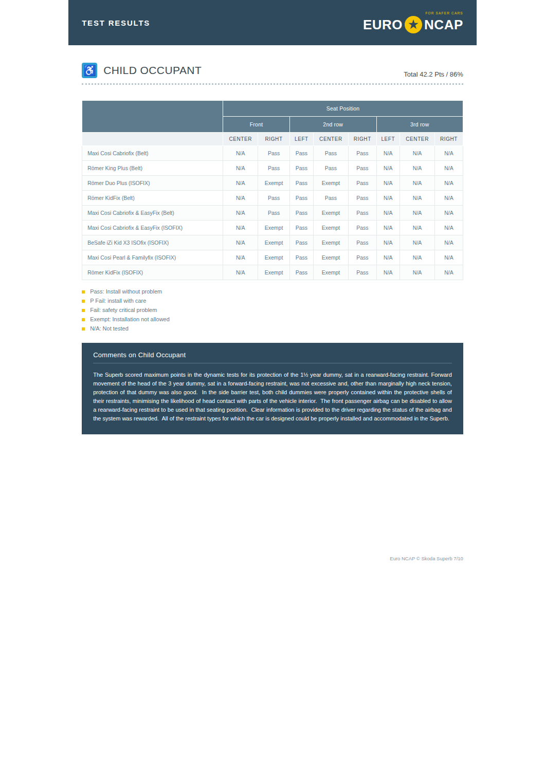Test Results
for safer cars
EURO NCAP
Child Occupant
Total 42.2 Pts / 86%
| | Seat Position |
| --- | --- |
| Front | 2nd row | 3rd row |
| | CENTER | RIGHT | LEFT | CENTER | RIGHT | LEFT | CENTER | RIGHT |
| Maxi Cosi Cabriofix (Belt) | N/A | Pass | Pass | Pass | Pass | N/A | N/A | N/A |
| Römer King Plus (Belt) | N/A | Pass | Pass | Pass | Pass | N/A | N/A | N/A |
| Römer Duo Plus (ISOFIX) | N/A | Exempt | Pass | Exempt | Pass | N/A | N/A | N/A |
| Römer KidFix (Belt) | N/A | Pass | Pass | Pass | Pass | N/A | N/A | N/A |
| Maxi Cosi Cabriofix & EasyFix (Belt) | N/A | Pass | Pass | Exempt | Pass | N/A | N/A | N/A |
| Maxi Cosi Cabriofix & EasyFix (ISOFIX) | N/A | Exempt | Pass | Exempt | Pass | N/A | N/A | N/A |
| BeSafe iZi Kid X3 ISOfix (ISOFIX) | N/A | Exempt | Pass | Exempt | Pass | N/A | N/A | N/A |
| Maxi Cosi Pearl & Familyfix (ISOFIX) | N/A | Exempt | Pass | Exempt | Pass | N/A | N/A | N/A |
| Römer KidFix (ISOFIX) | N/A | Exempt | Pass | Exempt | Pass | N/A | N/A | N/A |
Pass: Install without problem
P Fail: install with care
Fail: safety critical problem
Exempt: Installation not allowed
N/A: Not tested
Comments on Child Occupant
The Superb scored maximum points in the dynamic tests for its protection of the 1½ year dummy, sat in a rearward-facing restraint. Forward movement of the head of the 3 year dummy, sat in a forward-facing restraint, was not excessive and, other than marginally high neck tension, protection of that dummy was also good. In the side barrier test, both child dummies were properly contained within the protective shells of their restraints, minimising the likelihood of head contact with parts of the vehicle interior. The front passenger airbag can be disabled to allow a rearward-facing restraint to be used in that seating position. Clear information is provided to the driver regarding the status of the airbag and the system was rewarded. All of the restraint types for which the car is designed could be properly installed and accommodated in the Superb.
Euro NCAP © Skoda Superb 7/10